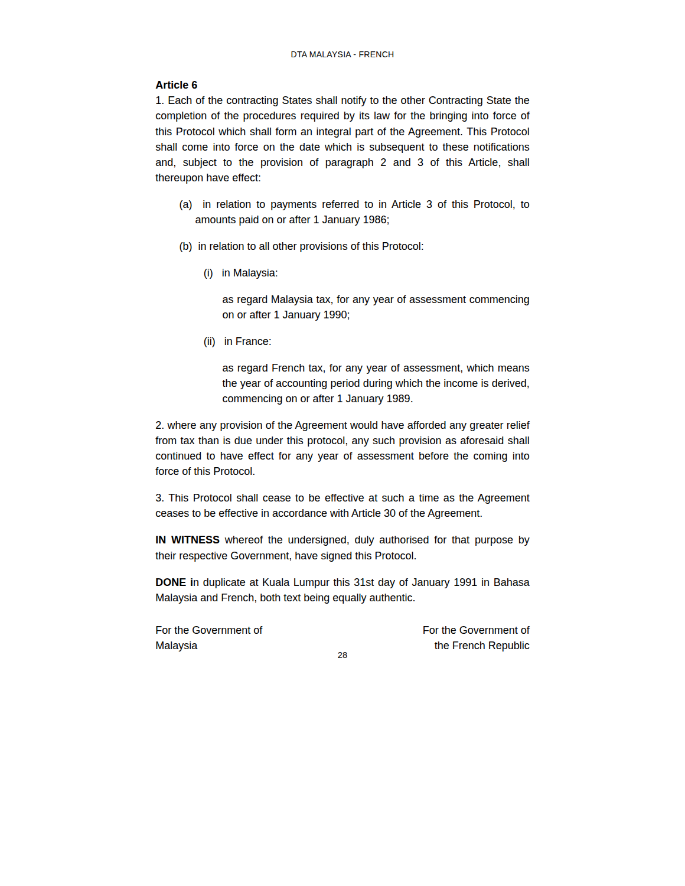DTA MALAYSIA - FRENCH
Article 6
1. Each of the contracting States shall notify to the other Contracting State the completion of the procedures required by its law for the bringing into force of this Protocol which shall form an integral part of the Agreement. This Protocol shall come into force on the date which is subsequent to these notifications and, subject to the provision of paragraph 2 and 3 of this Article, shall thereupon have effect:
(a) in relation to payments referred to in Article 3 of this Protocol, to amounts paid on or after 1 January 1986;
(b) in relation to all other provisions of this Protocol:
(i) in Malaysia:
as regard Malaysia tax, for any year of assessment commencing on or after 1 January 1990;
(ii) in France:
as regard French tax, for any year of assessment, which means the year of accounting period during which the income is derived, commencing on or after 1 January 1989.
2. where any provision of the Agreement would have afforded any greater relief from tax than is due under this protocol, any such provision as aforesaid shall continued to have effect for any year of assessment before the coming into force of this Protocol.
3. This Protocol shall cease to be effective at such a time as the Agreement ceases to be effective in accordance with Article 30 of the Agreement.
IN WITNESS whereof the undersigned, duly authorised for that purpose by their respective Government, have signed this Protocol.
DONE in duplicate at Kuala Lumpur this 31st day of January 1991 in Bahasa Malaysia and French, both text being equally authentic.
| For the Government of Malaysia | For the Government of the French Republic |
28